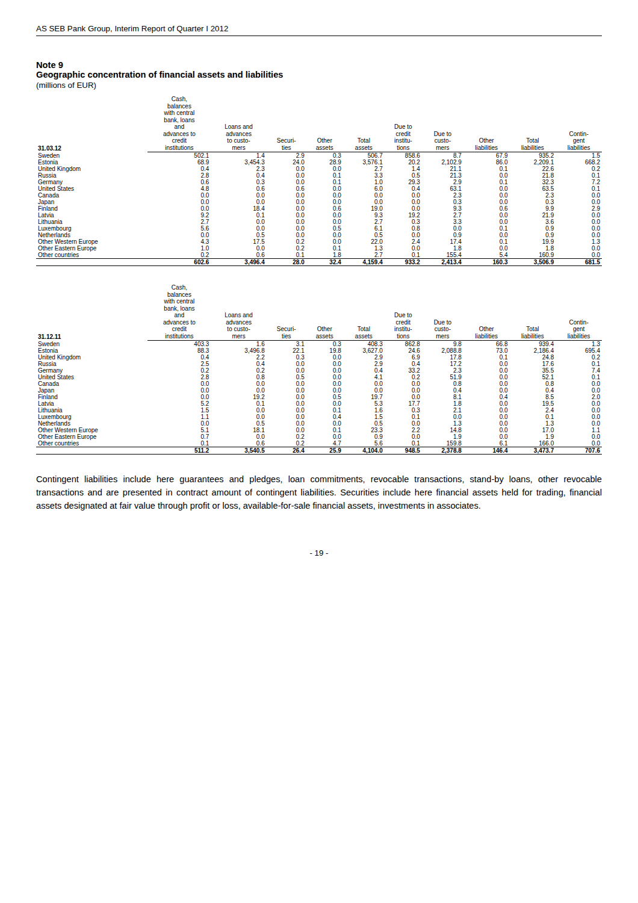AS SEB Pank Group, Interim Report of Quarter I 2012
Note 9
Geographic concentration of financial assets and liabilities
(millions of EUR)
| 31.03.12 | Cash, balances with central bank, loans and advances to credit institutions | Loans and advances to custo- mers | Securi- ties | Other assets | Total assets | Due to credit institu- tions | Due to custo- mers | Other liabilities | Total liabilities | Contin- gent liabilities |
| --- | --- | --- | --- | --- | --- | --- | --- | --- | --- | --- |
| Sweden | 502.1 | 1.4 | 2.9 | 0.3 | 506.7 | 858.6 | 8.7 | 67.9 | 935.2 | 1.5 |
| Estonia | 68.9 | 3,454.3 | 24.0 | 28.9 | 3,576.1 | 20.2 | 2,102.9 | 86.0 | 2,209.1 | 668.2 |
| United Kingdom | 0.4 | 2.3 | 0.0 | 0.0 | 2.7 | 1.4 | 21.1 | 0.1 | 22.6 | 0.2 |
| Russia | 2.8 | 0.4 | 0.0 | 0.1 | 3.3 | 0.5 | 21.3 | 0.0 | 21.8 | 0.1 |
| Germany | 0.6 | 0.3 | 0.0 | 0.1 | 1.0 | 29.3 | 2.9 | 0.1 | 32.3 | 7.2 |
| United States | 4.8 | 0.6 | 0.6 | 0.0 | 6.0 | 0.4 | 63.1 | 0.0 | 63.5 | 0.1 |
| Canada | 0.0 | 0.0 | 0.0 | 0.0 | 0.0 | 0.0 | 2.3 | 0.0 | 2.3 | 0.0 |
| Japan | 0.0 | 0.0 | 0.0 | 0.0 | 0.0 | 0.0 | 0.3 | 0.0 | 0.3 | 0.0 |
| Finland | 0.0 | 18.4 | 0.0 | 0.6 | 19.0 | 0.0 | 9.3 | 0.6 | 9.9 | 2.9 |
| Latvia | 9.2 | 0.1 | 0.0 | 0.0 | 9.3 | 19.2 | 2.7 | 0.0 | 21.9 | 0.0 |
| Lithuania | 2.7 | 0.0 | 0.0 | 0.0 | 2.7 | 0.3 | 3.3 | 0.0 | 3.6 | 0.0 |
| Luxembourg | 5.6 | 0.0 | 0.0 | 0.5 | 6.1 | 0.8 | 0.0 | 0.1 | 0.9 | 0.0 |
| Netherlands | 0.0 | 0.5 | 0.0 | 0.0 | 0.5 | 0.0 | 0.9 | 0.0 | 0.9 | 0.0 |
| Other Western Europe | 4.3 | 17.5 | 0.2 | 0.0 | 22.0 | 2.4 | 17.4 | 0.1 | 19.9 | 1.3 |
| Other Eastern Europe | 1.0 | 0.0 | 0.2 | 0.1 | 1.3 | 0.0 | 1.8 | 0.0 | 1.8 | 0.0 |
| Other countries | 0.2 | 0.6 | 0.1 | 1.8 | 2.7 | 0.1 | 155.4 | 5.4 | 160.9 | 0.0 |
| | 602.6 | 3,496.4 | 28.0 | 32.4 | 4,159.4 | 933.2 | 2,413.4 | 160.3 | 3,506.9 | 681.5 |
| 31.12.11 | Cash, balances with central bank, loans and advances to credit institutions | Loans and advances to custo- mers | Securi- ties | Other assets | Total assets | Due to credit institu- tions | Due to custo- mers | Other liabilities | Total liabilities | Contin- gent liabilities |
| --- | --- | --- | --- | --- | --- | --- | --- | --- | --- | --- |
| Sweden | 403.3 | 1.6 | 3.1 | 0.3 | 408.3 | 862.8 | 9.8 | 66.8 | 939.4 | 1.3 |
| Estonia | 88.3 | 3,496.8 | 22.1 | 19.8 | 3,627.0 | 24.6 | 2,088.8 | 73.0 | 2,186.4 | 695.4 |
| United Kingdom | 0.4 | 2.2 | 0.3 | 0.0 | 2.9 | 6.9 | 17.8 | 0.1 | 24.8 | 0.2 |
| Russia | 2.5 | 0.4 | 0.0 | 0.0 | 2.9 | 0.4 | 17.2 | 0.0 | 17.6 | 0.1 |
| Germany | 0.2 | 0.2 | 0.0 | 0.0 | 0.4 | 33.2 | 2.3 | 0.0 | 35.5 | 7.4 |
| United States | 2.8 | 0.8 | 0.5 | 0.0 | 4.1 | 0.2 | 51.9 | 0.0 | 52.1 | 0.1 |
| Canada | 0.0 | 0.0 | 0.0 | 0.0 | 0.0 | 0.0 | 0.8 | 0.0 | 0.8 | 0.0 |
| Japan | 0.0 | 0.0 | 0.0 | 0.0 | 0.0 | 0.0 | 0.4 | 0.0 | 0.4 | 0.0 |
| Finland | 0.0 | 19.2 | 0.0 | 0.5 | 19.7 | 0.0 | 8.1 | 0.4 | 8.5 | 2.0 |
| Latvia | 5.2 | 0.1 | 0.0 | 0.0 | 5.3 | 17.7 | 1.8 | 0.0 | 19.5 | 0.0 |
| Lithuania | 1.5 | 0.0 | 0.0 | 0.1 | 1.6 | 0.3 | 2.1 | 0.0 | 2.4 | 0.0 |
| Luxembourg | 1.1 | 0.0 | 0.0 | 0.4 | 1.5 | 0.1 | 0.0 | 0.0 | 0.1 | 0.0 |
| Netherlands | 0.0 | 0.5 | 0.0 | 0.0 | 0.5 | 0.0 | 1.3 | 0.0 | 1.3 | 0.0 |
| Other Western Europe | 5.1 | 18.1 | 0.0 | 0.1 | 23.3 | 2.2 | 14.8 | 0.0 | 17.0 | 1.1 |
| Other Eastern Europe | 0.7 | 0.0 | 0.2 | 0.0 | 0.9 | 0.0 | 1.9 | 0.0 | 1.9 | 0.0 |
| Other countries | 0.1 | 0.6 | 0.2 | 4.7 | 5.6 | 0.1 | 159.8 | 6.1 | 166.0 | 0.0 |
| | 511.2 | 3,540.5 | 26.4 | 25.9 | 4,104.0 | 948.5 | 2,378.8 | 146.4 | 3,473.7 | 707.6 |
Contingent liabilities include here guarantees and pledges, loan commitments, revocable transactions, stand-by loans, other revocable transactions and are presented in contract amount of contingent liabilities. Securities include here financial assets held for trading, financial assets designated at fair value through profit or loss, available-for-sale financial assets, investments in associates.
- 19 -